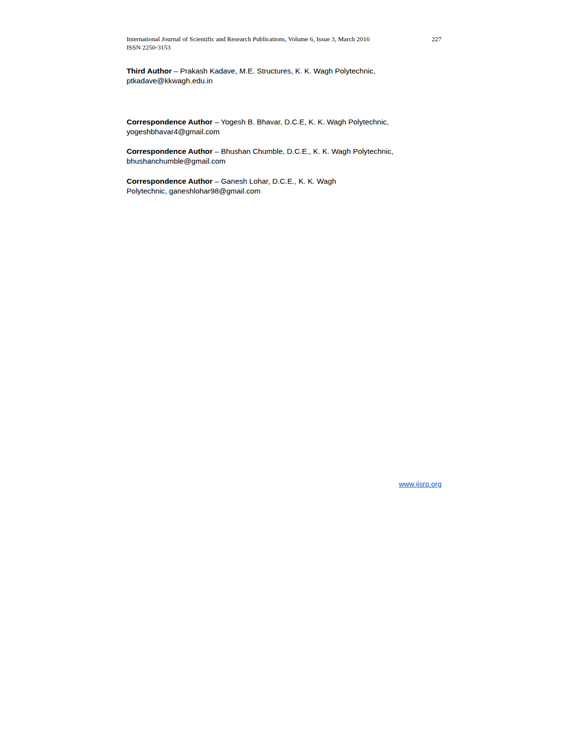International Journal of Scientific and Research Publications, Volume 6, Issue 3, March 2016
227
ISSN 2250-3153
Third Author – Prakash Kadave, M.E. Structures, K. K. Wagh Polytechnic, ptkadave@kkwagh.edu.in
Correspondence Author – Yogesh B. Bhavar, D.C.E, K. K. Wagh Polytechnic, yogeshbhavar4@gmail.com
Correspondence Author – Bhushan Chumble, D.C.E., K. K. Wagh Polytechnic, bhushanchumble@gmail.com
Correspondence Author – Ganesh Lohar, D.C.E., K. K. Wagh
Polytechnic, ganeshlohar98@gmail.com
www.ijsrp.org